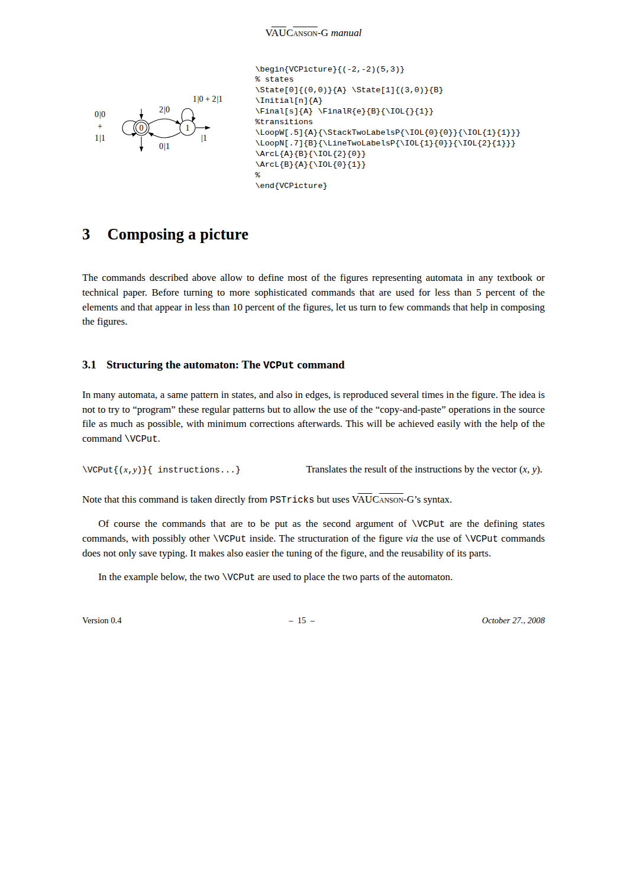VAUCans on-G manual
0 1 0|0 + 1|1 1|0 + 2|1 2|0 0|1 |1
\begin{VCPicture}{(-2,-2)(5,3)} % states \State[0]{(0,0)}{A} \State[1]{(3,0)}{B} \Initial[n]{A} \Final[s]{A} \FinalR{e}{B}{\IOL{}{1}} %transitions \LoopW[.5]{A}{\StackTwoLabelsP{\IOL{0}{0}}{\IOL{1}{1}}} \LoopN[.7]{B}{\LineTwoLabelsP{\IOL{1}{0}}{\IOL{2}{1}}} \ArcL{A}{B}{\IOL{2}{0}} \ArcL{B}{A}{\IOL{0}{1}} % \end{VCPicture}
3 Composing a picture
The commands described above allow to define most of the figures representing automata in any textbook or technical paper. Before turning to more sophisticated commands that are used for less than 5 percent of the elements and that appear in less than 10 percent of the figures, let us turn to few commands that help in composing the figures.
3.1 Structuring the automaton: The VCPut command
In many automata, a same pattern in states, and also in edges, is reproduced several times in the figure. The idea is not to try to “program” these regular patterns but to allow the use of the “copy-and-paste” operations in the source file as much as possible, with minimum corrections afterwards. This will be achieved easily with the help of the command \VCPut.
\VCPut{(x,y)}{ instructions...}
Translates the result of the instructions by the vector (x, y).
Note that this command is taken directly from PSTricks but uses VAUCans on-G’s syntax.
Of course the commands that are to be put as the second argument of \VCPut are the defining states commands, with possibly other \VCPut inside. The structuration of the figure via the use of \VCPut commands does not only save typing. It makes also easier the tuning of the figure, and the reusability of its parts.
In the example below, the two \VCPut are used to place the two parts of the automaton.
Version 0.4 – 15 – October 27., 2008